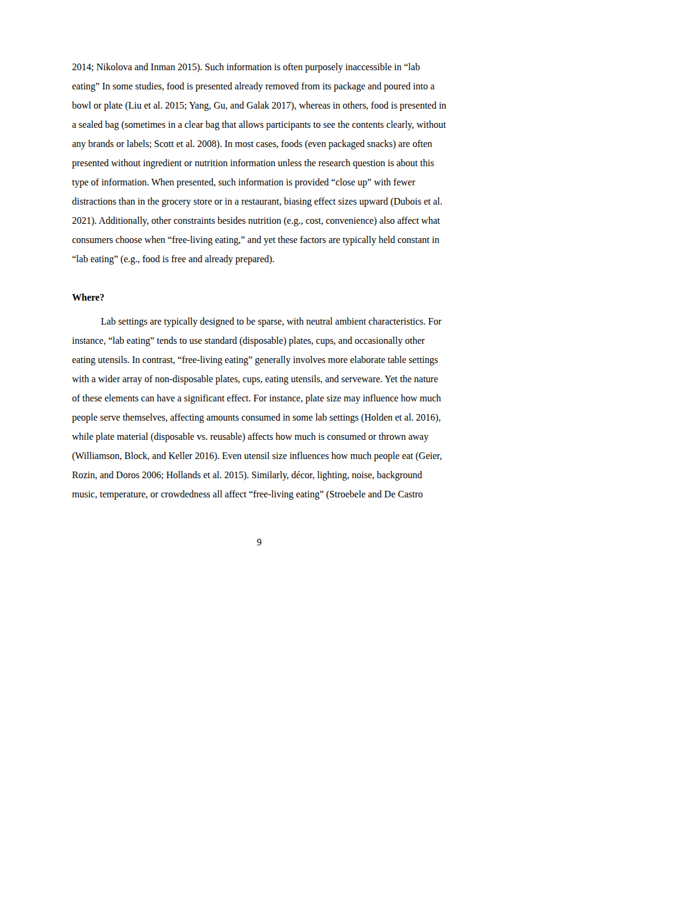2014; Nikolova and Inman 2015). Such information is often purposely inaccessible in “lab eating” In some studies, food is presented already removed from its package and poured into a bowl or plate (Liu et al. 2015; Yang, Gu, and Galak 2017), whereas in others, food is presented in a sealed bag (sometimes in a clear bag that allows participants to see the contents clearly, without any brands or labels; Scott et al. 2008). In most cases, foods (even packaged snacks) are often presented without ingredient or nutrition information unless the research question is about this type of information. When presented, such information is provided “close up” with fewer distractions than in the grocery store or in a restaurant, biasing effect sizes upward (Dubois et al. 2021). Additionally, other constraints besides nutrition (e.g., cost, convenience) also affect what consumers choose when “free-living eating,” and yet these factors are typically held constant in “lab eating” (e.g., food is free and already prepared).
Where?
Lab settings are typically designed to be sparse, with neutral ambient characteristics. For instance, “lab eating” tends to use standard (disposable) plates, cups, and occasionally other eating utensils. In contrast, “free-living eating” generally involves more elaborate table settings with a wider array of non-disposable plates, cups, eating utensils, and serveware. Yet the nature of these elements can have a significant effect. For instance, plate size may influence how much people serve themselves, affecting amounts consumed in some lab settings (Holden et al. 2016), while plate material (disposable vs. reusable) affects how much is consumed or thrown away (Williamson, Block, and Keller 2016). Even utensil size influences how much people eat (Geier, Rozin, and Doros 2006; Hollands et al. 2015). Similarly, décor, lighting, noise, background music, temperature, or crowdedness all affect “free-living eating” (Stroebele and De Castro
9